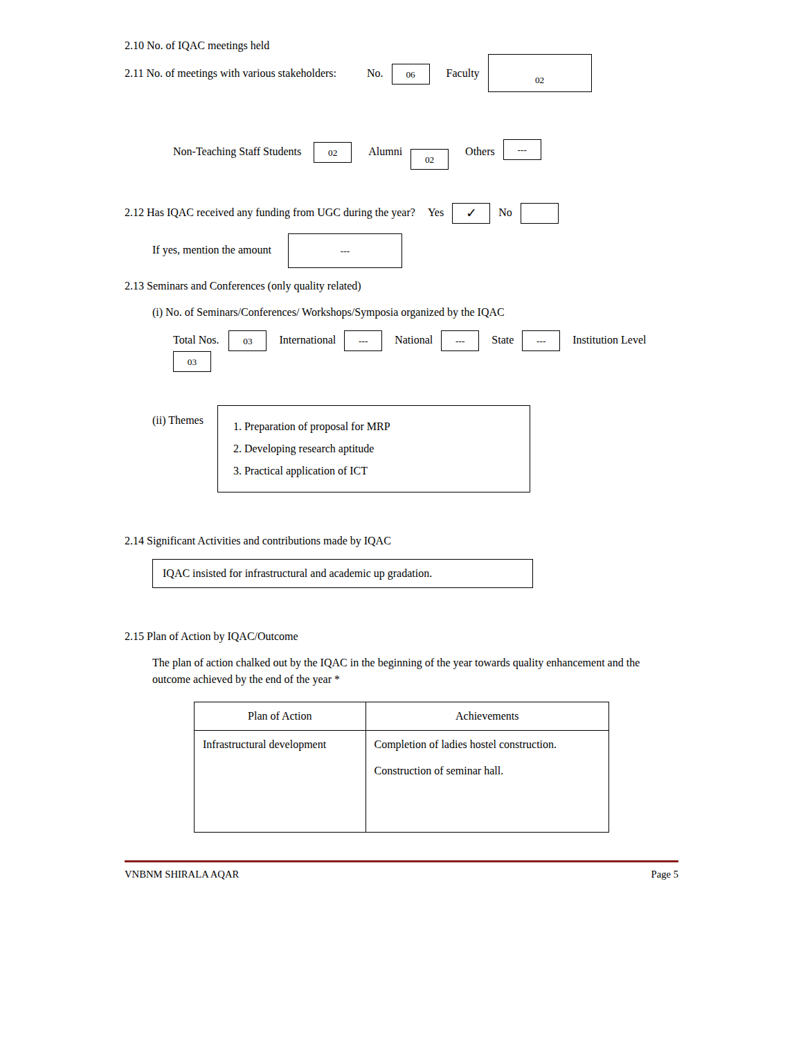2.10 No. of IQAC meetings held
2.11 No. of meetings with various stakeholders: No. 06 Faculty 02
Non-Teaching Staff Students 02 Alumni 02 Others ---
2.12 Has IQAC received any funding from UGC during the year? Yes ✓ No
If yes, mention the amount ---
2.13 Seminars and Conferences (only quality related)
(i) No. of Seminars/Conferences/ Workshops/Symposia organized by the IQAC
Total Nos. 03 International --- National --- State --- Institution Level 03
(ii) Themes
Preparation of proposal for MRP
Developing research aptitude
Practical application of ICT
2.14 Significant Activities and contributions made by IQAC
IQAC insisted for infrastructural and academic up gradation.
2.15 Plan of Action by IQAC/Outcome
The plan of action chalked out by the IQAC in the beginning of the year towards quality enhancement and the outcome achieved by the end of the year *
| Plan of Action | Achievements |
| --- | --- |
| Infrastructural development | Completion of ladies hostel construction. Construction of seminar hall. |
VNBNM SHIRALA AQAR Page 5